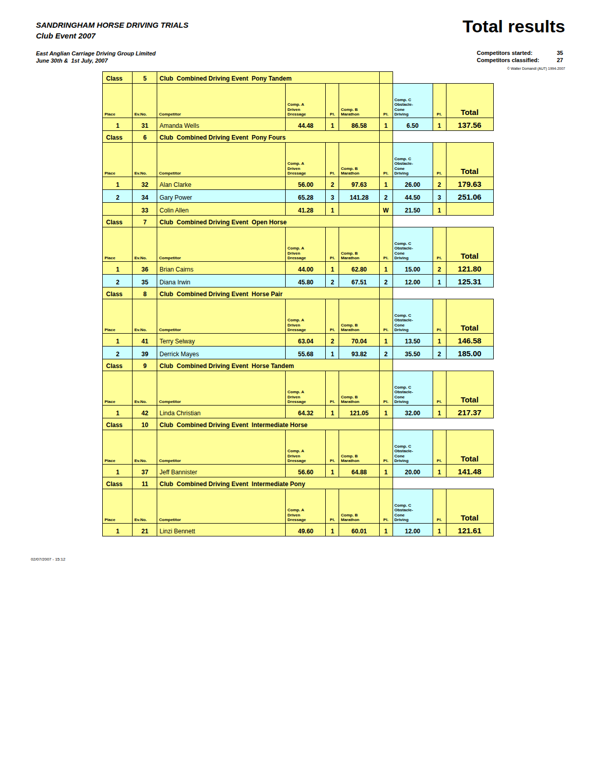Total results
SANDRINGHAM HORSE DRIVING TRIALS
Club Event 2007
East Anglian Carriage Driving Group Limited
June 30th & 1st July, 2007
| Competitors started: | 35 |
| Competitors classified: | 27 |
© Walter Domandl (AUT) 1994-2007
| Class | 5 | Club Combined Driving Event Pony Tandem | | | | |
| Place | Ev.No. | Competitor | Comp. A Driven Dressage | Pl. | Comp. B Marathon | Pl. | Comp. C Obstacle- Cone Driving | Pl. | Total |
| 1 | 31 | Amanda Wells | 44.48 | 1 | 86.58 | 1 | 6.50 | 1 | 137.56 |
| Class | 6 | Club Combined Driving Event Pony Fours | | | | |
| Place | Ev.No. | Competitor | Comp. A Driven Dressage | Pl. | Comp. B Marathon | Pl. | Comp. C Obstacle- Cone Driving | Pl. | Total |
| 1 | 32 | Alan Clarke | 56.00 | 2 | 97.63 | 1 | 26.00 | 2 | 179.63 |
| 2 | 34 | Gary Power | 65.28 | 3 | 141.28 | 2 | 44.50 | 3 | 251.06 |
| | 33 | Colin Allen | 41.28 | 1 | | W | 21.50 | 1 | |
| Class | 7 | Club Combined Driving Event Open Horse | | | | |
| Place | Ev.No. | Competitor | Comp. A Driven Dressage | Pl. | Comp. B Marathon | Pl. | Comp. C Obstacle- Cone Driving | Pl. | Total |
| 1 | 36 | Brian Cairns | 44.00 | 1 | 62.80 | 1 | 15.00 | 2 | 121.80 |
| 2 | 35 | Diana Irwin | 45.80 | 2 | 67.51 | 2 | 12.00 | 1 | 125.31 |
| Class | 8 | Club Combined Driving Event Horse Pair | | | | |
| Place | Ev.No. | Competitor | Comp. A Driven Dressage | Pl. | Comp. B Marathon | Pl. | Comp. C Obstacle- Cone Driving | Pl. | Total |
| 1 | 41 | Terry Selway | 63.04 | 2 | 70.04 | 1 | 13.50 | 1 | 146.58 |
| 2 | 39 | Derrick Mayes | 55.68 | 1 | 93.82 | 2 | 35.50 | 2 | 185.00 |
| Class | 9 | Club Combined Driving Event Horse Tandem | | | | |
| Place | Ev.No. | Competitor | Comp. A Driven Dressage | Pl. | Comp. B Marathon | Pl. | Comp. C Obstacle- Cone Driving | Pl. | Total |
| 1 | 42 | Linda Christian | 64.32 | 1 | 121.05 | 1 | 32.00 | 1 | 217.37 |
| Class | 10 | Club Combined Driving Event Intermediate Horse | | | | |
| Place | Ev.No. | Competitor | Comp. A Driven Dressage | Pl. | Comp. B Marathon | Pl. | Comp. C Obstacle- Cone Driving | Pl. | Total |
| 1 | 37 | Jeff Bannister | 56.60 | 1 | 64.88 | 1 | 20.00 | 1 | 141.48 |
| Class | 11 | Club Combined Driving Event Intermediate Pony | | | | |
| Place | Ev.No. | Competitor | Comp. A Driven Dressage | Pl. | Comp. B Marathon | Pl. | Comp. C Obstacle- Cone Driving | Pl. | Total |
| 1 | 21 | Linzi Bennett | 49.60 | 1 | 60.01 | 1 | 12.00 | 1 | 121.61 |
02/07/2007 - 15:12